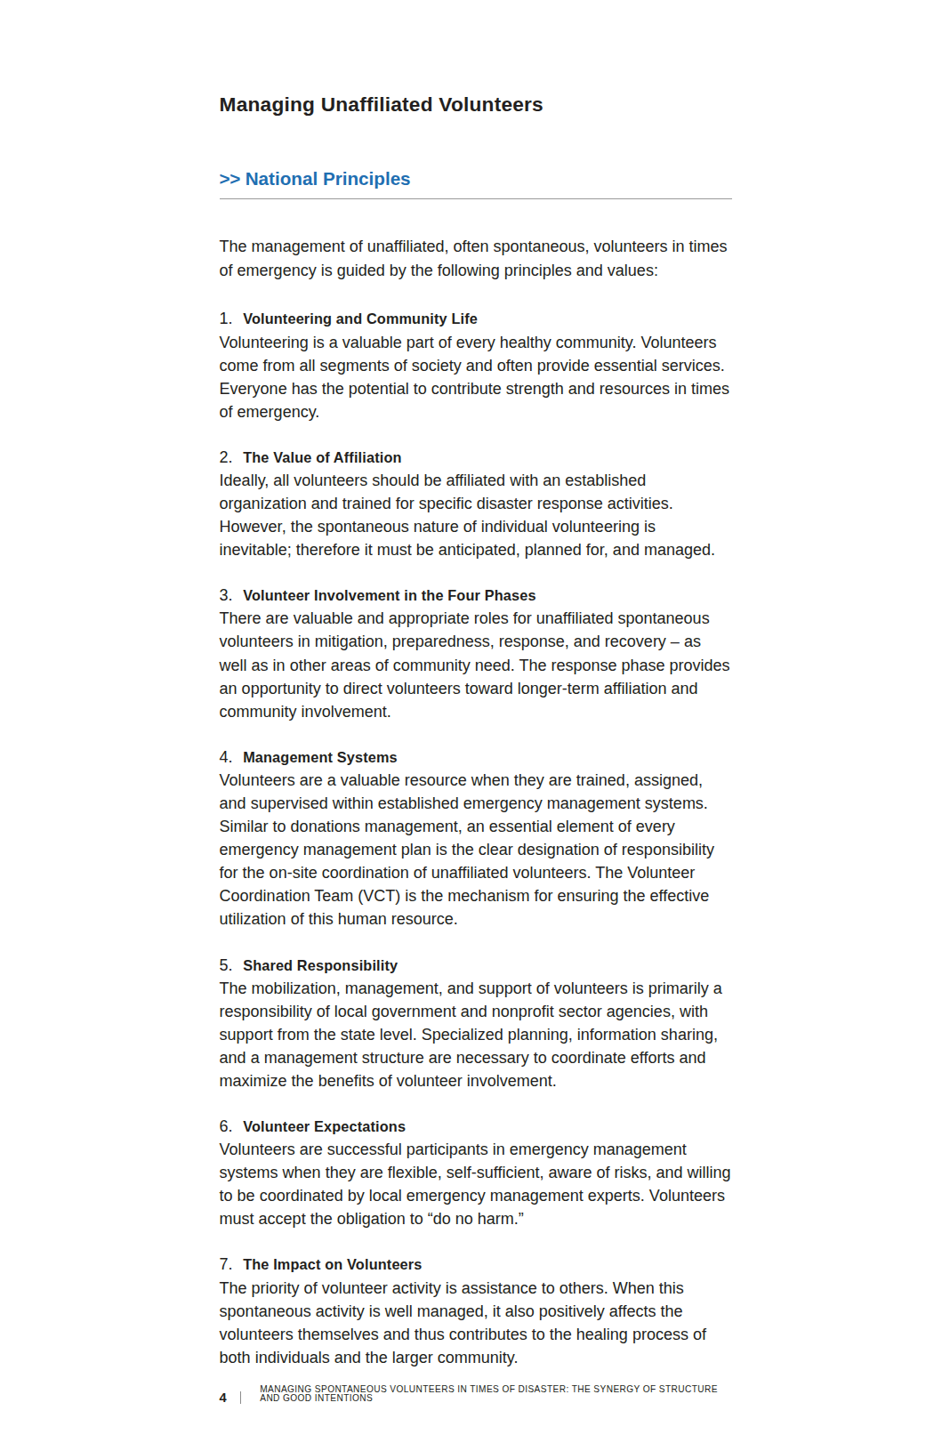Managing Unaffiliated Volunteers
>>National Principles
The management of unaffiliated, often spontaneous, volunteers in times of emergency is guided by the following principles and values:
1. Volunteering and Community Life
Volunteering is a valuable part of every healthy community. Volunteers come from all segments of society and often provide essential services. Everyone has the potential to contribute strength and resources in times of emergency.
2. The Value of Affiliation
Ideally, all volunteers should be affiliated with an established organization and trained for specific disaster response activities. However, the spontaneous nature of individual volunteering is inevitable; therefore it must be anticipated, planned for, and managed.
3. Volunteer Involvement in the Four Phases
There are valuable and appropriate roles for unaffiliated spontaneous volunteers in mitigation, preparedness, response, and recovery – as well as in other areas of community need. The response phase provides an opportunity to direct volunteers toward longer-term affiliation and community involvement.
4. Management Systems
Volunteers are a valuable resource when they are trained, assigned, and supervised within established emergency management systems. Similar to donations management, an essential element of every emergency management plan is the clear designation of responsibility for the on-site coordination of unaffiliated volunteers. The Volunteer Coordination Team (VCT) is the mechanism for ensuring the effective utilization of this human resource.
5. Shared Responsibility
The mobilization, management, and support of volunteers is primarily a responsibility of local government and nonprofit sector agencies, with support from the state level. Specialized planning, information sharing, and a management structure are necessary to coordinate efforts and maximize the benefits of volunteer involvement.
6. Volunteer Expectations
Volunteers are successful participants in emergency management systems when they are flexible, self-sufficient, aware of risks, and willing to be coordinated by local emergency management experts. Volunteers must accept the obligation to “do no harm.”
7. The Impact on Volunteers
The priority of volunteer activity is assistance to others. When this spontaneous activity is well managed, it also positively affects the volunteers themselves and thus contributes to the healing process of both individuals and the larger community.
4
MANAGING SPONTANEOUS VOLUNTEERS IN TIMES OF DISASTER: THE SYNERGY OF STRUCTURE AND GOOD INTENTIONS